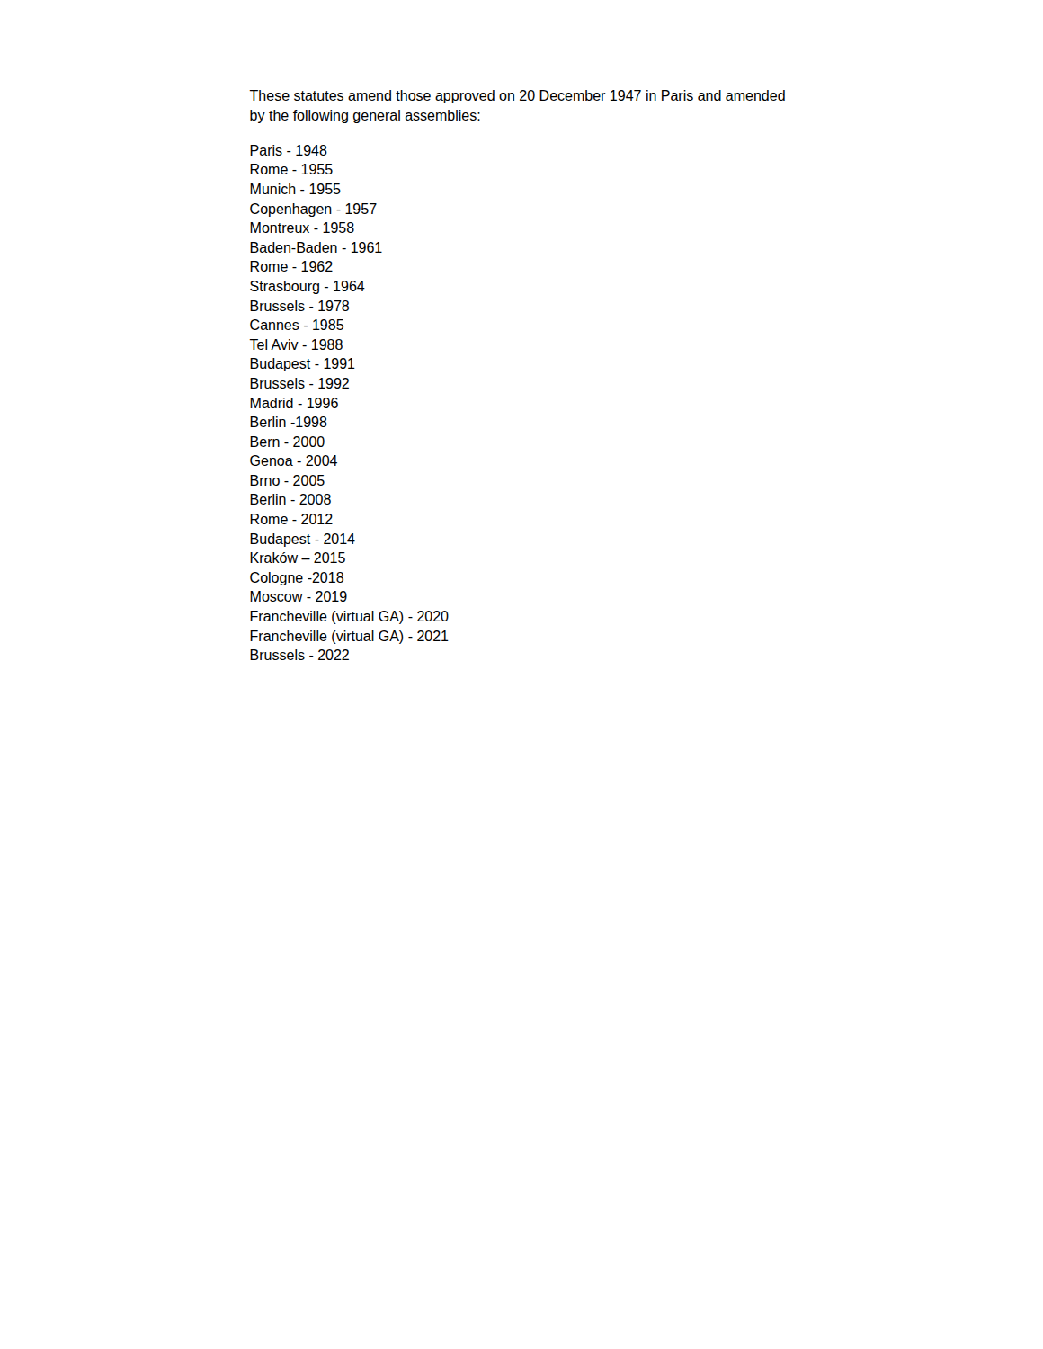These statutes amend those approved on 20 December 1947 in Paris and amended by the following general assemblies:
Paris - 1948
Rome - 1955
Munich - 1955
Copenhagen - 1957
Montreux - 1958
Baden-Baden - 1961
Rome - 1962
Strasbourg - 1964
Brussels - 1978
Cannes - 1985
Tel Aviv - 1988
Budapest - 1991
Brussels - 1992
Madrid - 1996
Berlin -1998
Bern - 2000
Genoa - 2004
Brno - 2005
Berlin - 2008
Rome - 2012
Budapest - 2014
Kraków – 2015
Cologne -2018
Moscow - 2019
Francheville (virtual GA) - 2020
Francheville (virtual GA) - 2021
Brussels - 2022